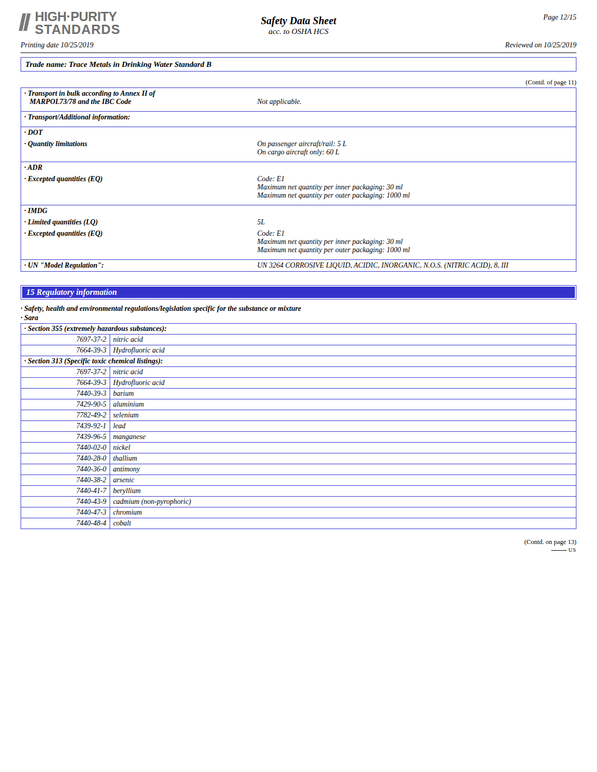Page 12/15
HIGH·PURITY
STANDARDS
Safety Data Sheet
acc. to OSHA HCS
Printing date 10/25/2019 Reviewed on 10/25/2019
Trade name: Trace Metals in Drinking Water Standard B
(Contd. of page 11)
| · Transport in bulk according to Annex II of MARPOL73/78 and the IBC Code | Not applicable. |
| · Transport/Additional information: | |
| · DOT | |
| · Quantity limitations | On passenger aircraft/rail: 5 L On cargo aircraft only: 60 L |
| · ADR | |
| · Excepted quantities (EQ) | Code: E1 Maximum net quantity per inner packaging: 30 ml Maximum net quantity per outer packaging: 1000 ml |
| · IMDG | |
| · Limited quantities (LQ) | 5L |
| · Excepted quantities (EQ) | Code: E1 Maximum net quantity per inner packaging: 30 ml Maximum net quantity per outer packaging: 1000 ml |
| · UN "Model Regulation": | UN 3264 CORROSIVE LIQUID, ACIDIC, INORGANIC, N.O.S. (NITRIC ACID), 8, III |
15 Regulatory information
· Safety, health and environmental regulations/legislation specific for the substance or mixture
· Sara
| · Section 355 (extremely hazardous substances): |
| 7697-37-2 | nitric acid |
| 7664-39-3 | Hydrofluoric acid |
| · Section 313 (Specific toxic chemical listings): |
| 7697-37-2 | nitric acid |
| 7664-39-3 | Hydrofluoric acid |
| 7440-39-3 | barium |
| 7429-90-5 | aluminium |
| 7782-49-2 | selenium |
| 7439-92-1 | lead |
| 7439-96-5 | manganese |
| 7440-02-0 | nickel |
| 7440-28-0 | thallium |
| 7440-36-0 | antimony |
| 7440-38-2 | arsenic |
| 7440-41-7 | beryllium |
| 7440-43-9 | cadmium (non-pyrophoric) |
| 7440-47-3 | chromium |
| 7440-48-4 | cobalt |
(Contd. on page 13)
US